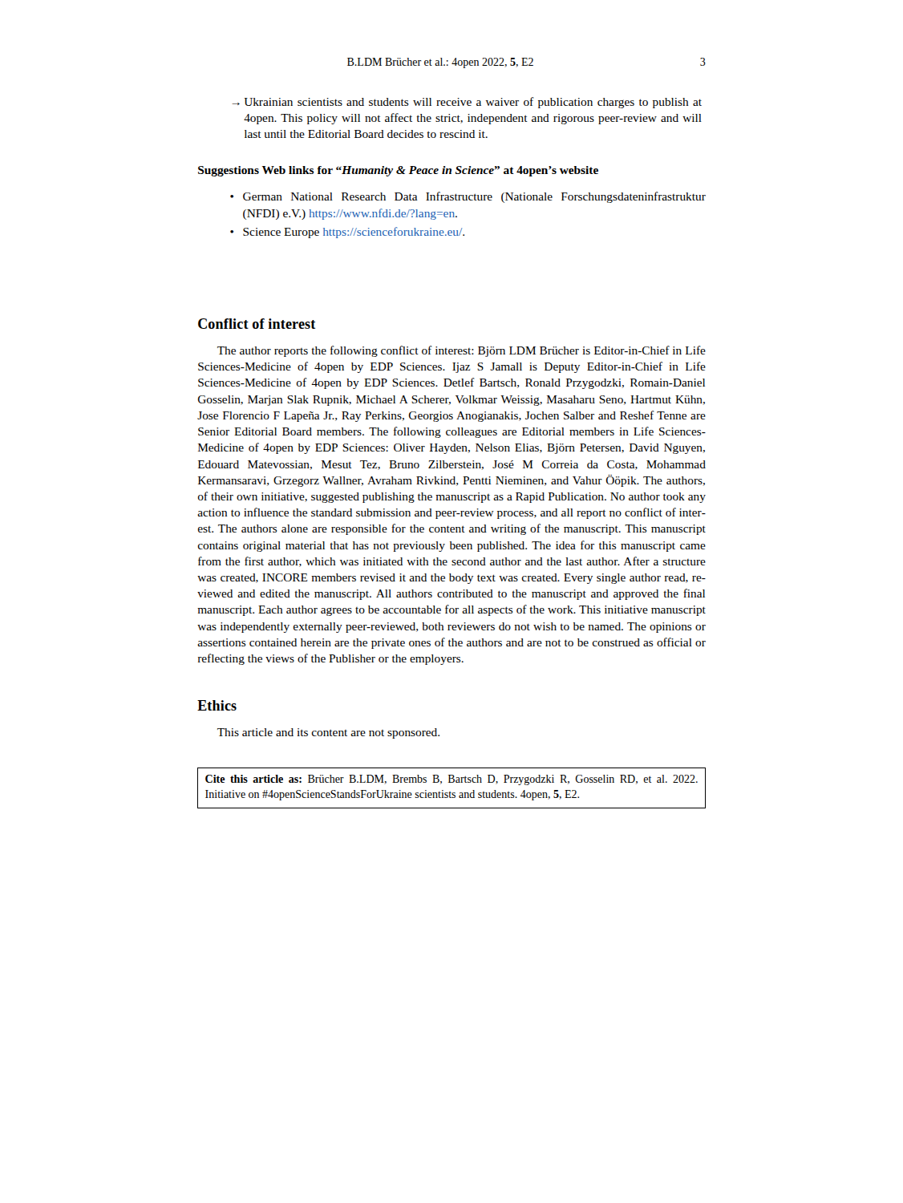B.LDM Brücher et al.: 4open 2022, 5, E2
3
→
Ukrainian scientists and students will receive a waiver of publication charges to publish at 4open. This policy will not affect the strict, independent and rigorous peer-review and will last until the Editorial Board decides to rescind it.
Suggestions Web links for “Humanity & Peace in Science” at 4open’s website
German National Research Data Infrastructure (Nationale Forschungsdateninfrastruktur (NFDI) e.V.) https://www.nfdi.de/?lang=en.
Science Europe https://scienceforukraine.eu/.
Conflict of interest
The author reports the following conflict of interest: Björn LDM Brücher is Editor-in-Chief in Life Sciences-Medicine of 4open by EDP Sciences. Ijaz S Jamall is Deputy Editor-in-Chief in Life Sciences-Medicine of 4open by EDP Sciences. Detlef Bartsch, Ronald Przygodzki, Romain-Daniel Gosselin, Marjan Slak Rupnik, Michael A Scherer, Volkmar Weissig, Masaharu Seno, Hartmut Kühn, Jose Florencio F Lapeña Jr., Ray Perkins, Georgios Anogianakis, Jochen Salber and Reshef Tenne are Senior Editorial Board members. The following colleagues are Editorial members in Life Sciences-Medicine of 4open by EDP Sciences: Oliver Hayden, Nelson Elias, Björn Petersen, David Nguyen, Edouard Matevossian, Mesut Tez, Bruno Zilberstein, José M Correia da Costa, Mohammad Kermansaravi, Grzegorz Wallner, Avraham Rivkind, Pentti Nieminen, and Vahur Ööpik. The authors, of their own initiative, suggested publishing the manuscript as a Rapid Publication. No author took any action to influence the standard submission and peer-review process, and all report no conflict of interest. The authors alone are responsible for the content and writing of the manuscript. This manuscript contains original material that has not previously been published. The idea for this manuscript came from the first author, which was initiated with the second author and the last author. After a structure was created, INCORE members revised it and the body text was created. Every single author read, reviewed and edited the manuscript. All authors contributed to the manuscript and approved the final manuscript. Each author agrees to be accountable for all aspects of the work. This initiative manuscript was independently externally peer-reviewed, both reviewers do not wish to be named. The opinions or assertions contained herein are the private ones of the authors and are not to be construed as official or reflecting the views of the Publisher or the employers.
Ethics
This article and its content are not sponsored.
Cite this article as: Brücher B.LDM, Brembs B, Bartsch D, Przygodzki R, Gosselin RD, et al. 2022. Initiative on #4openScienceStandsForUkraine scientists and students. 4open, 5, E2.